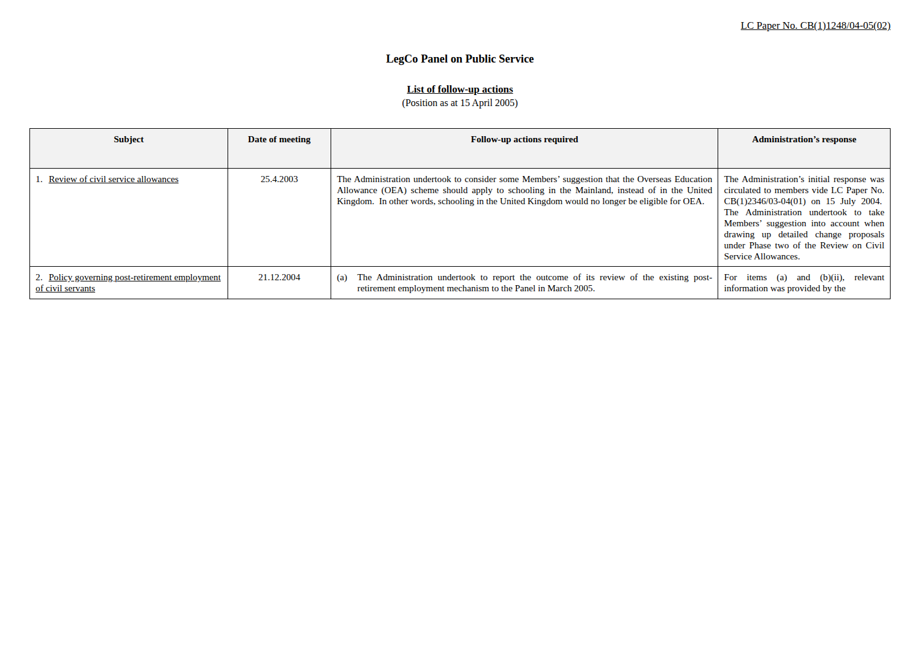LC Paper No. CB(1)1248/04-05(02)
LegCo Panel on Public Service
List of follow-up actions
(Position as at 15 April 2005)
| Subject | Date of meeting | Follow-up actions required | Administration’s response |
| --- | --- | --- | --- |
| 1. Review of civil service allowances | 25.4.2003 | The Administration undertook to consider some Members’ suggestion that the Overseas Education Allowance (OEA) scheme should apply to schooling in the Mainland, instead of in the United Kingdom. In other words, schooling in the United Kingdom would no longer be eligible for OEA. | The Administration’s initial response was circulated to members vide LC Paper No. CB(1)2346/03-04(01) on 15 July 2004. The Administration undertook to take Members’ suggestion into account when drawing up detailed change proposals under Phase two of the Review on Civil Service Allowances. |
| 2. Policy governing post-retirement employment of civil servants | 21.12.2004 | (a) The Administration undertook to report the outcome of its review of the existing post-retirement employment mechanism to the Panel in March 2005. | For items (a) and (b)(ii), relevant information was provided by the |